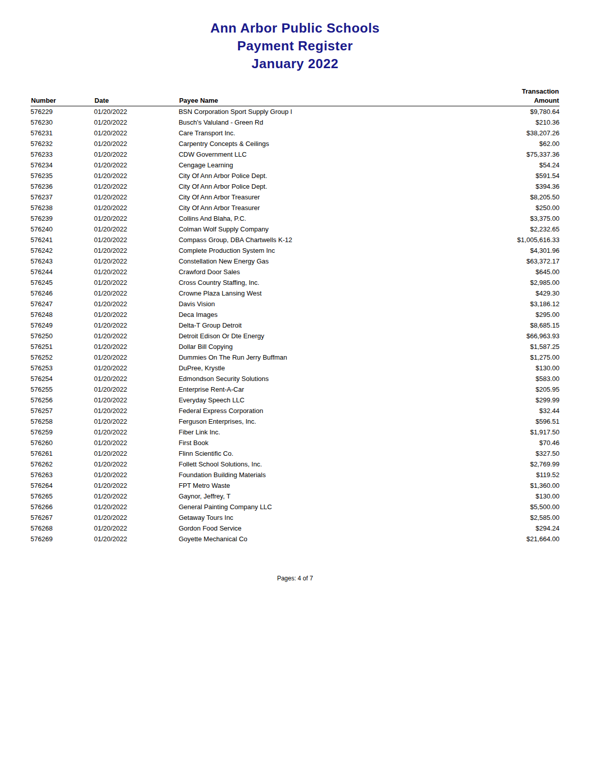Ann Arbor Public Schools
Payment Register
January 2022
| | | | Transaction |
| --- | --- | --- | --- |
| Number | Date | Payee Name | Amount |
| 576229 | 01/20/2022 | BSN Corporation Sport Supply Group I | $9,780.64 |
| 576230 | 01/20/2022 | Busch's Valuland - Green Rd | $210.36 |
| 576231 | 01/20/2022 | Care Transport Inc. | $38,207.26 |
| 576232 | 01/20/2022 | Carpentry Concepts & Ceilings | $62.00 |
| 576233 | 01/20/2022 | CDW Government LLC | $75,337.36 |
| 576234 | 01/20/2022 | Cengage Learning | $54.24 |
| 576235 | 01/20/2022 | City Of Ann Arbor Police Dept. | $591.54 |
| 576236 | 01/20/2022 | City Of Ann Arbor Police Dept. | $394.36 |
| 576237 | 01/20/2022 | City Of Ann Arbor Treasurer | $8,205.50 |
| 576238 | 01/20/2022 | City Of Ann Arbor Treasurer | $250.00 |
| 576239 | 01/20/2022 | Collins And Blaha, P.C. | $3,375.00 |
| 576240 | 01/20/2022 | Colman Wolf Supply Company | $2,232.65 |
| 576241 | 01/20/2022 | Compass Group, DBA Chartwells K-12 | $1,005,616.33 |
| 576242 | 01/20/2022 | Complete Production System Inc | $4,301.96 |
| 576243 | 01/20/2022 | Constellation New Energy Gas | $63,372.17 |
| 576244 | 01/20/2022 | Crawford Door Sales | $645.00 |
| 576245 | 01/20/2022 | Cross Country Staffing, Inc. | $2,985.00 |
| 576246 | 01/20/2022 | Crowne Plaza Lansing West | $429.30 |
| 576247 | 01/20/2022 | Davis Vision | $3,186.12 |
| 576248 | 01/20/2022 | Deca Images | $295.00 |
| 576249 | 01/20/2022 | Delta-T Group Detroit | $8,685.15 |
| 576250 | 01/20/2022 | Detroit Edison Or Dte Energy | $66,963.93 |
| 576251 | 01/20/2022 | Dollar Bill Copying | $1,587.25 |
| 576252 | 01/20/2022 | Dummies On The Run Jerry Buffman | $1,275.00 |
| 576253 | 01/20/2022 | DuPree, Krystle | $130.00 |
| 576254 | 01/20/2022 | Edmondson Security Solutions | $583.00 |
| 576255 | 01/20/2022 | Enterprise Rent-A-Car | $205.95 |
| 576256 | 01/20/2022 | Everyday Speech LLC | $299.99 |
| 576257 | 01/20/2022 | Federal Express Corporation | $32.44 |
| 576258 | 01/20/2022 | Ferguson Enterprises, Inc. | $596.51 |
| 576259 | 01/20/2022 | Fiber Link Inc. | $1,917.50 |
| 576260 | 01/20/2022 | First Book | $70.46 |
| 576261 | 01/20/2022 | Flinn Scientific Co. | $327.50 |
| 576262 | 01/20/2022 | Follett School Solutions, Inc. | $2,769.99 |
| 576263 | 01/20/2022 | Foundation Building Materials | $119.52 |
| 576264 | 01/20/2022 | FPT Metro Waste | $1,360.00 |
| 576265 | 01/20/2022 | Gaynor, Jeffrey, T | $130.00 |
| 576266 | 01/20/2022 | General Painting Company LLC | $5,500.00 |
| 576267 | 01/20/2022 | Getaway Tours Inc | $2,585.00 |
| 576268 | 01/20/2022 | Gordon Food Service | $294.24 |
| 576269 | 01/20/2022 | Goyette Mechanical Co | $21,664.00 |
Pages: 4 of 7